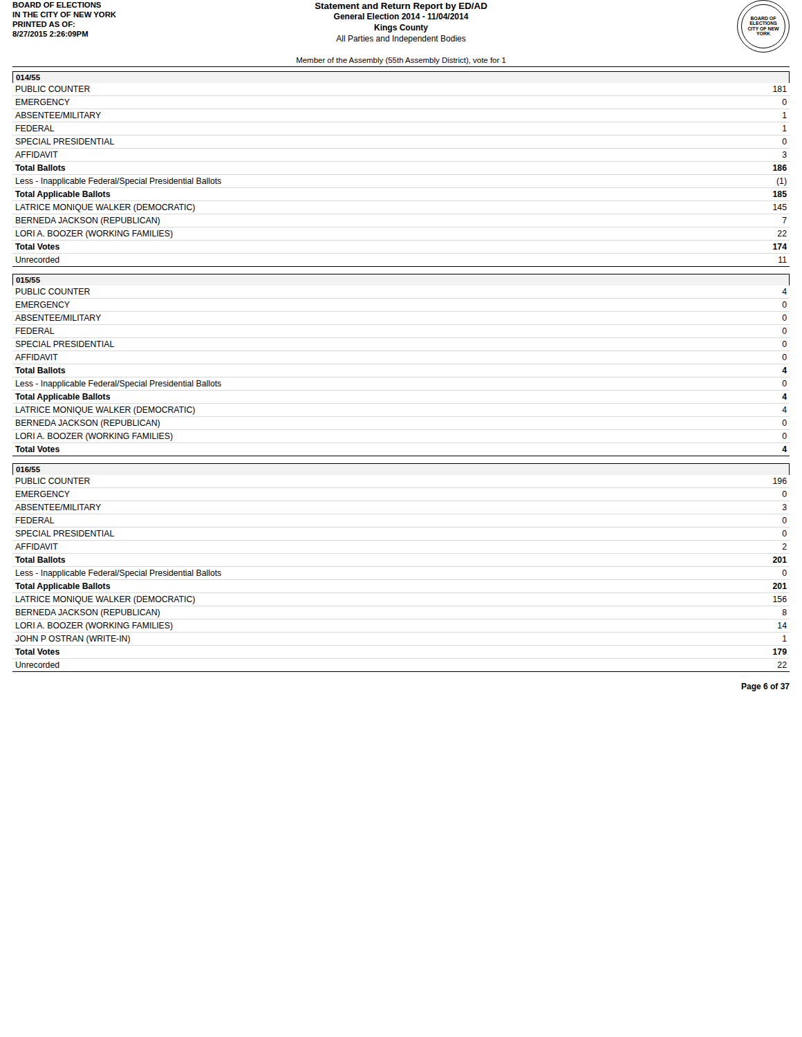BOARD OF ELECTIONS
IN THE CITY OF NEW YORK
PRINTED AS OF:
8/27/2015 2:26:09PM
Statement and Return Report by ED/AD
General Election 2014 - 11/04/2014
Kings County
All Parties and Independent Bodies
BOARD OF ELECTIONS CITY OF NEW YORK
Member of the Assembly (55th Assembly District), vote for 1
014/55
| PUBLIC COUNTER | 181 |
| EMERGENCY | 0 |
| ABSENTEE/MILITARY | 1 |
| FEDERAL | 1 |
| SPECIAL PRESIDENTIAL | 0 |
| AFFIDAVIT | 3 |
| Total Ballots | 186 |
| Less - Inapplicable Federal/Special Presidential Ballots | (1) |
| Total Applicable Ballots | 185 |
| LATRICE MONIQUE WALKER (DEMOCRATIC) | 145 |
| BERNEDA JACKSON (REPUBLICAN) | 7 |
| LORI A. BOOZER (WORKING FAMILIES) | 22 |
| Total Votes | 174 |
| Unrecorded | 11 |
015/55
| PUBLIC COUNTER | 4 |
| EMERGENCY | 0 |
| ABSENTEE/MILITARY | 0 |
| FEDERAL | 0 |
| SPECIAL PRESIDENTIAL | 0 |
| AFFIDAVIT | 0 |
| Total Ballots | 4 |
| Less - Inapplicable Federal/Special Presidential Ballots | 0 |
| Total Applicable Ballots | 4 |
| LATRICE MONIQUE WALKER (DEMOCRATIC) | 4 |
| BERNEDA JACKSON (REPUBLICAN) | 0 |
| LORI A. BOOZER (WORKING FAMILIES) | 0 |
| Total Votes | 4 |
016/55
| PUBLIC COUNTER | 196 |
| EMERGENCY | 0 |
| ABSENTEE/MILITARY | 3 |
| FEDERAL | 0 |
| SPECIAL PRESIDENTIAL | 0 |
| AFFIDAVIT | 2 |
| Total Ballots | 201 |
| Less - Inapplicable Federal/Special Presidential Ballots | 0 |
| Total Applicable Ballots | 201 |
| LATRICE MONIQUE WALKER (DEMOCRATIC) | 156 |
| BERNEDA JACKSON (REPUBLICAN) | 8 |
| LORI A. BOOZER (WORKING FAMILIES) | 14 |
| JOHN P OSTRAN (WRITE-IN) | 1 |
| Total Votes | 179 |
| Unrecorded | 22 |
Page 6 of 37